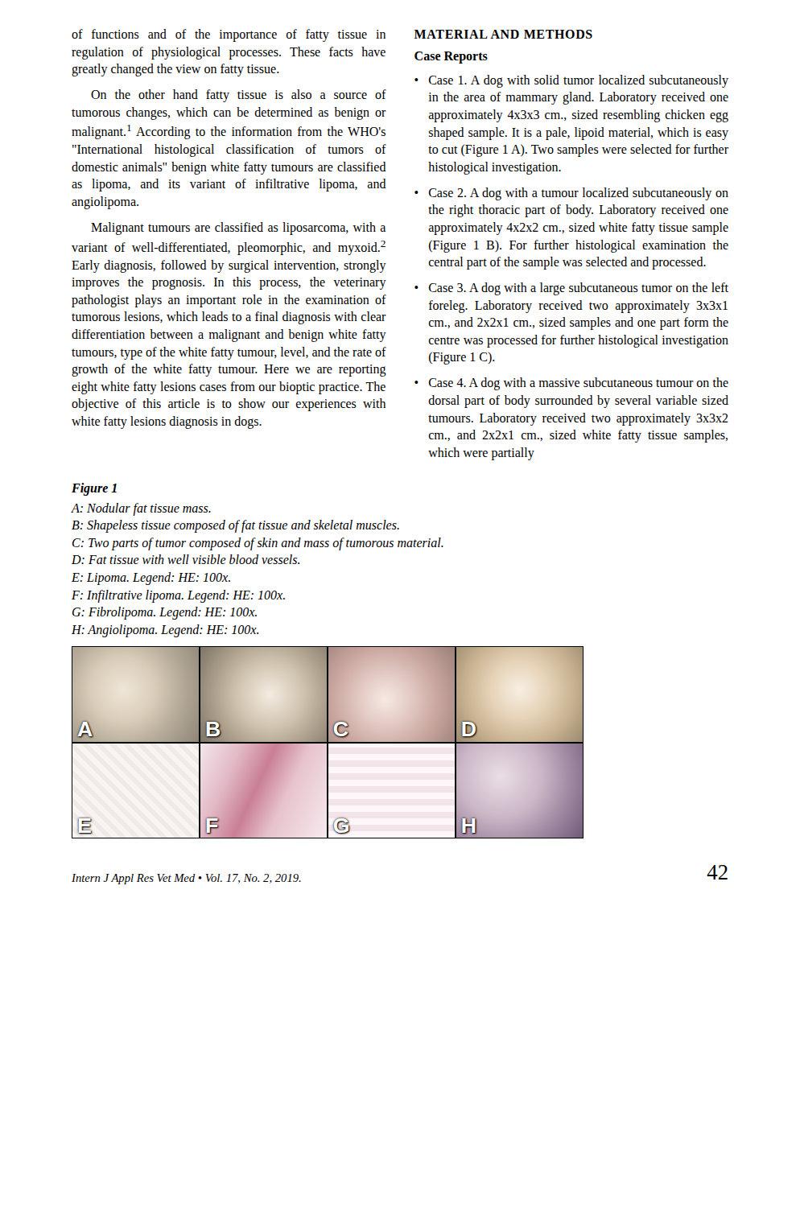of functions and of the importance of fatty tissue in regulation of physiological processes. These facts have greatly changed the view on fatty tissue.
On the other hand fatty tissue is also a source of tumorous changes, which can be determined as benign or malignant.1 According to the information from the WHO's "International histological classification of tumors of domestic animals" benign white fatty tumours are classified as lipoma, and its variant of infiltrative lipoma, and angiolipoma.
Malignant tumours are classified as liposarcoma, with a variant of well-differentiated, pleomorphic, and myxoid.2 Early diagnosis, followed by surgical intervention, strongly improves the prognosis. In this process, the veterinary pathologist plays an important role in the examination of tumorous lesions, which leads to a final diagnosis with clear differentiation between a malignant and benign white fatty tumours, type of the white fatty tumour, level, and the rate of growth of the white fatty tumour. Here we are reporting eight white fatty lesions cases from our bioptic practice. The objective of this article is to show our experiences with white fatty lesions diagnosis in dogs.
Material and Methods
Case Reports
Case 1. A dog with solid tumor localized subcutaneously in the area of mammary gland. Laboratory received one approximately 4x3x3 cm., sized resembling chicken egg shaped sample. It is a pale, lipoid material, which is easy to cut (Figure 1 A). Two samples were selected for further histological investigation.
Case 2. A dog with a tumour localized subcutaneously on the right thoracic part of body. Laboratory received one approximately 4x2x2 cm., sized white fatty tissue sample (Figure 1 B). For further histological examination the central part of the sample was selected and processed.
Case 3. A dog with a large subcutaneous tumor on the left foreleg. Laboratory received two approximately 3x3x1 cm., and 2x2x1 cm., sized samples and one part form the centre was processed for further histological investigation (Figure 1 C).
Case 4. A dog with a massive subcutaneous tumour on the dorsal part of body surrounded by several variable sized tumours. Laboratory received two approximately 3x3x2 cm., and 2x2x1 cm., sized white fatty tissue samples, which were partially
Figure 1
A: Nodular fat tissue mass.
B: Shapeless tissue composed of fat tissue and skeletal muscles.
C: Two parts of tumor composed of skin and mass of tumorous material.
D: Fat tissue with well visible blood vessels.
E: Lipoma. Legend: HE: 100x.
F: Infiltrative lipoma. Legend: HE: 100x.
G: Fibrolipoma. Legend: HE: 100x.
H: Angiolipoma. Legend: HE: 100x.
A
B
C
D
E
F
G
H
Intern J Appl Res Vet Med • Vol. 17, No. 2, 2019. 42